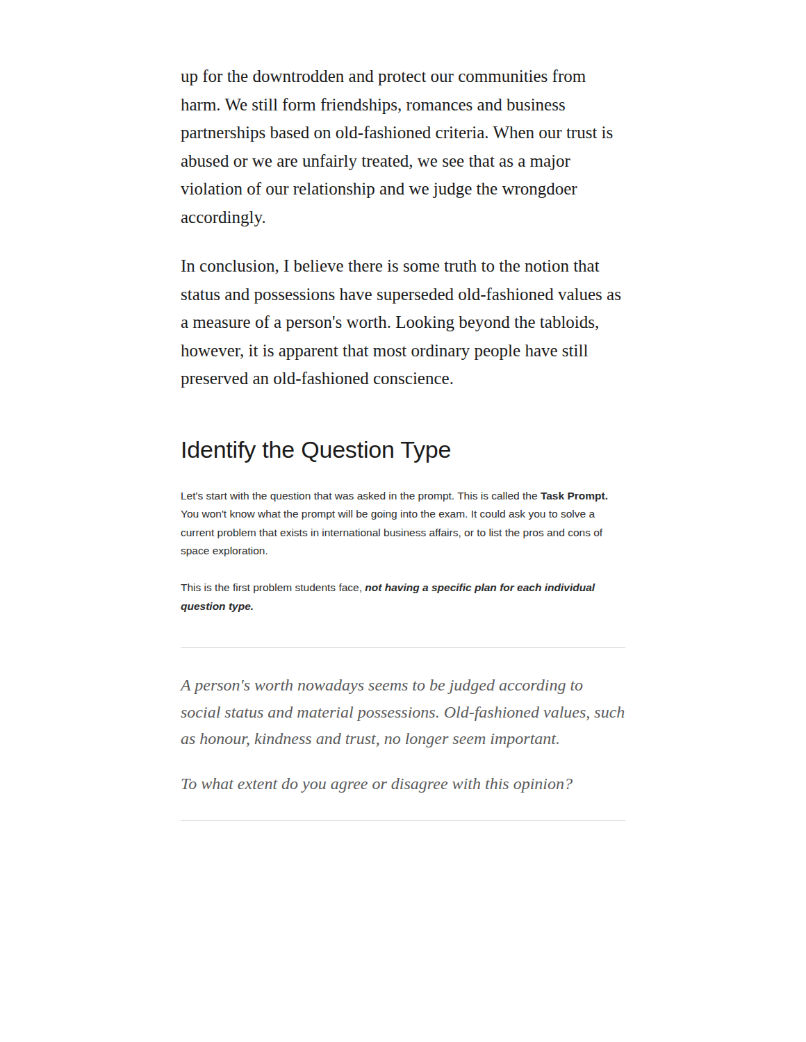up for the downtrodden and protect our communities from harm. We still form friendships, romances and business partnerships based on old-fashioned criteria. When our trust is abused or we are unfairly treated, we see that as a major violation of our relationship and we judge the wrongdoer accordingly.
In conclusion, I believe there is some truth to the notion that status and possessions have superseded old-fashioned values as a measure of a person's worth. Looking beyond the tabloids, however, it is apparent that most ordinary people have still preserved an old-fashioned conscience.
Identify the Question Type
Let's start with the question that was asked in the prompt. This is called the Task Prompt. You won't know what the prompt will be going into the exam. It could ask you to solve a current problem that exists in international business affairs, or to list the pros and cons of space exploration.
This is the first problem students face, not having a specific plan for each individual question type.
A person's worth nowadays seems to be judged according to social status and material possessions. Old-fashioned values, such as honour, kindness and trust, no longer seem important.
To what extent do you agree or disagree with this opinion?